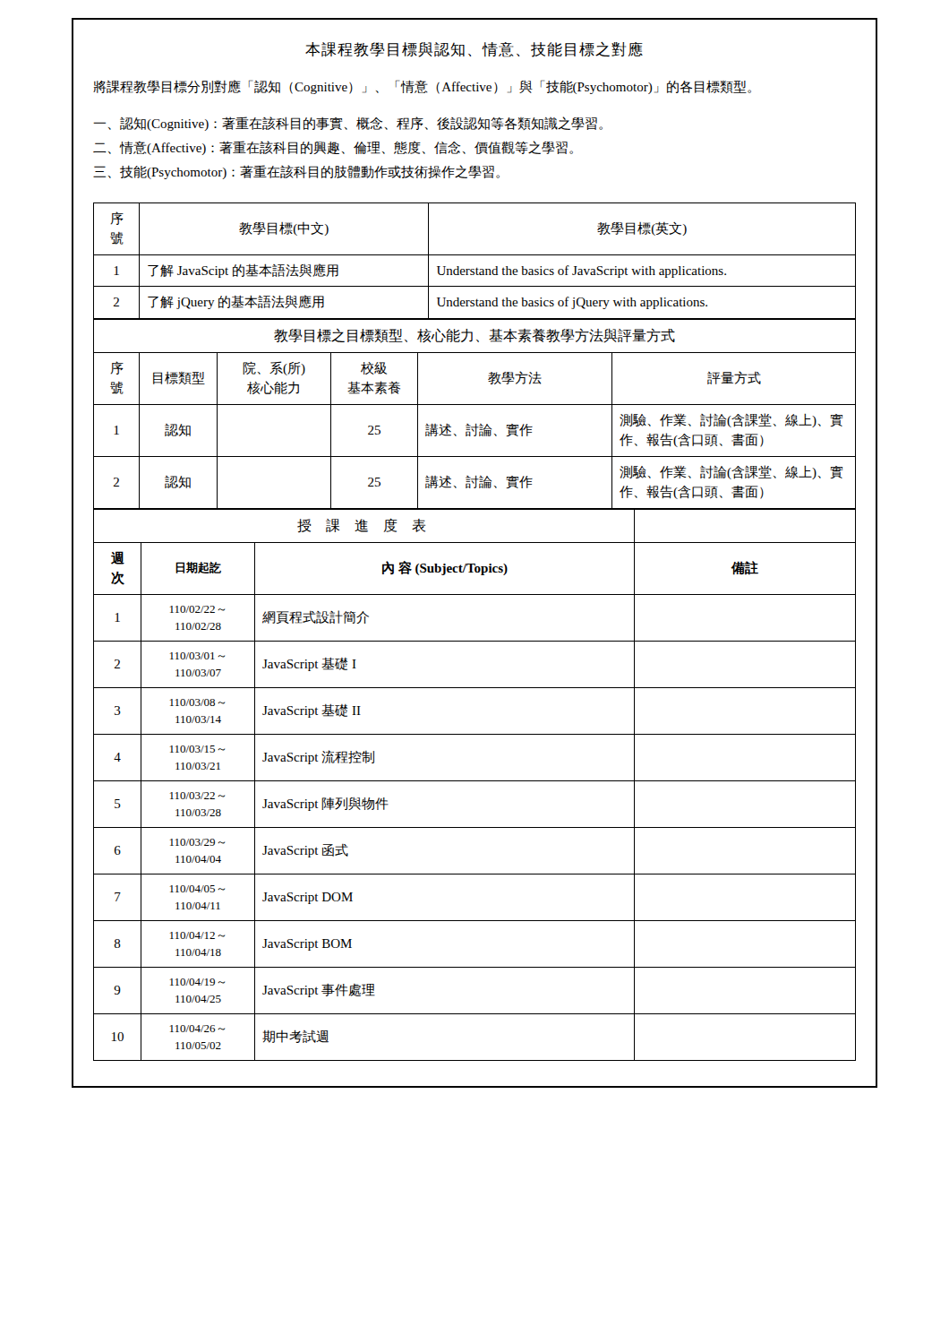本課程教學目標與認知、情意、技能目標之對應
將課程教學目標分別對應「認知（Cognitive）」、「情意（Affective）」與「技能(Psychomotor)」的各目標類型。
一、認知(Cognitive)：著重在該科目的事實、概念、程序、後設認知等各類知識之學習。
二、情意(Affective)：著重在該科目的興趣、倫理、態度、信念、價值觀等之學習。
三、技能(Psychomotor)：著重在該科目的肢體動作或技術操作之學習。
| 序 號 | 教學目標(中文) | 教學目標(英文) |
| --- | --- | --- |
| 1 | 了解 JavaScipt 的基本語法與應用 | Understand the basics of JavaScript with applications. |
| 2 | 了解 jQuery 的基本語法與應用 | Understand the basics of jQuery with applications. |
| 教學目標之目標類型、核心能力、基本素養教學方法與評量方式 |
| 序 號 | 目標類型 | 院、系(所) 核心能力 | 校級 基本素養 | 教學方法 | 評量方式 |
| 1 | 認知 | | 25 | 講述、討論、實作 | 測驗、作業、討論(含課堂、線上)、實 作、報告(含口頭、書面） |
| 2 | 認知 | | 25 | 講述、討論、實作 | 測驗、作業、討論(含課堂、線上)、實 作、報告(含口頭、書面） |
| 授 課 進 度 表 |
| 週 次 | 日期起訖 | 內 容 (Subject/Topics) | 備註 |
| 1 | 110/02/22～ 110/02/28 | 網頁程式設計簡介 | |
| 2 | 110/03/01～ 110/03/07 | JavaScript 基礎 I | |
| 3 | 110/03/08～ 110/03/14 | JavaScript 基礎 II | |
| 4 | 110/03/15～ 110/03/21 | JavaScript 流程控制 | |
| 5 | 110/03/22～ 110/03/28 | JavaScript 陣列與物件 | |
| 6 | 110/03/29～ 110/04/04 | JavaScript 函式 | |
| 7 | 110/04/05～ 110/04/11 | JavaScript DOM | |
| 8 | 110/04/12～ 110/04/18 | JavaScript BOM | |
| 9 | 110/04/19～ 110/04/25 | JavaScript 事件處理 | |
| 10 | 110/04/26～ 110/05/02 | 期中考試週 | |